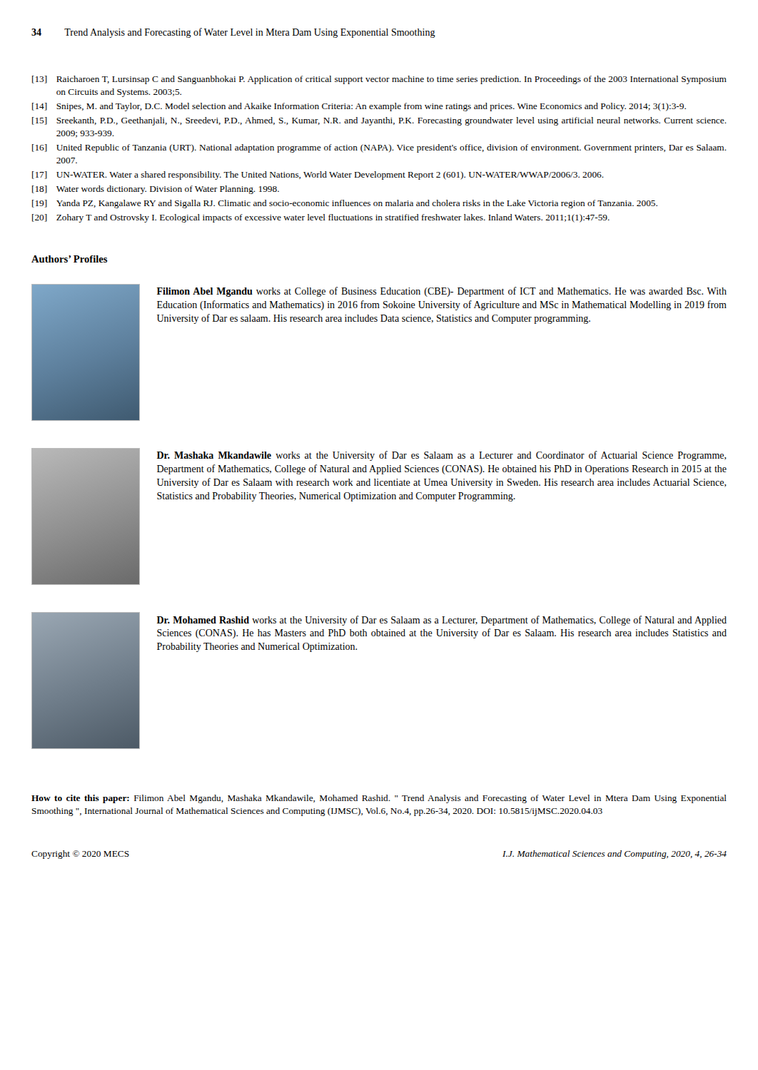34 Trend Analysis and Forecasting of Water Level in Mtera Dam Using Exponential Smoothing
[13] Raicharoen T, Lursinsap C and Sanguanbhokai P. Application of critical support vector machine to time series prediction. In Proceedings of the 2003 International Symposium on Circuits and Systems. 2003;5.
[14] Snipes, M. and Taylor, D.C. Model selection and Akaike Information Criteria: An example from wine ratings and prices. Wine Economics and Policy. 2014; 3(1):3-9.
[15] Sreekanth, P.D., Geethanjali, N., Sreedevi, P.D., Ahmed, S., Kumar, N.R. and Jayanthi, P.K. Forecasting groundwater level using artificial neural networks. Current science. 2009; 933-939.
[16] United Republic of Tanzania (URT). National adaptation programme of action (NAPA). Vice president's office, division of environment. Government printers, Dar es Salaam. 2007.
[17] UN-WATER. Water a shared responsibility. The United Nations, World Water Development Report 2 (601). UN-WATER/WWAP/2006/3. 2006.
[18] Water words dictionary. Division of Water Planning. 1998.
[19] Yanda PZ, Kangalawe RY and Sigalla RJ. Climatic and socio-economic influences on malaria and cholera risks in the Lake Victoria region of Tanzania. 2005.
[20] Zohary T and Ostrovsky I. Ecological impacts of excessive water level fluctuations in stratified freshwater lakes. Inland Waters. 2011;1(1):47-59.
Authors’ Profiles
Filimon Abel Mgandu works at College of Business Education (CBE)- Department of ICT and Mathematics. He was awarded Bsc. With Education (Informatics and Mathematics) in 2016 from Sokoine University of Agriculture and MSc in Mathematical Modelling in 2019 from University of Dar es salaam. His research area includes Data science, Statistics and Computer programming.
Dr. Mashaka Mkandawile works at the University of Dar es Salaam as a Lecturer and Coordinator of Actuarial Science Programme, Department of Mathematics, College of Natural and Applied Sciences (CONAS). He obtained his PhD in Operations Research in 2015 at the University of Dar es Salaam with research work and licentiate at Umea University in Sweden. His research area includes Actuarial Science, Statistics and Probability Theories, Numerical Optimization and Computer Programming.
Dr. Mohamed Rashid works at the University of Dar es Salaam as a Lecturer, Department of Mathematics, College of Natural and Applied Sciences (CONAS). He has Masters and PhD both obtained at the University of Dar es Salaam. His research area includes Statistics and Probability Theories and Numerical Optimization.
How to cite this paper: Filimon Abel Mgandu, Mashaka Mkandawile, Mohamed Rashid. " Trend Analysis and Forecasting of Water Level in Mtera Dam Using Exponential Smoothing ", International Journal of Mathematical Sciences and Computing (IJMSC), Vol.6, No.4, pp.26-34, 2020. DOI: 10.5815/ijMSC.2020.04.03
Copyright © 2020 MECS I.J. Mathematical Sciences and Computing, 2020, 4, 26-34